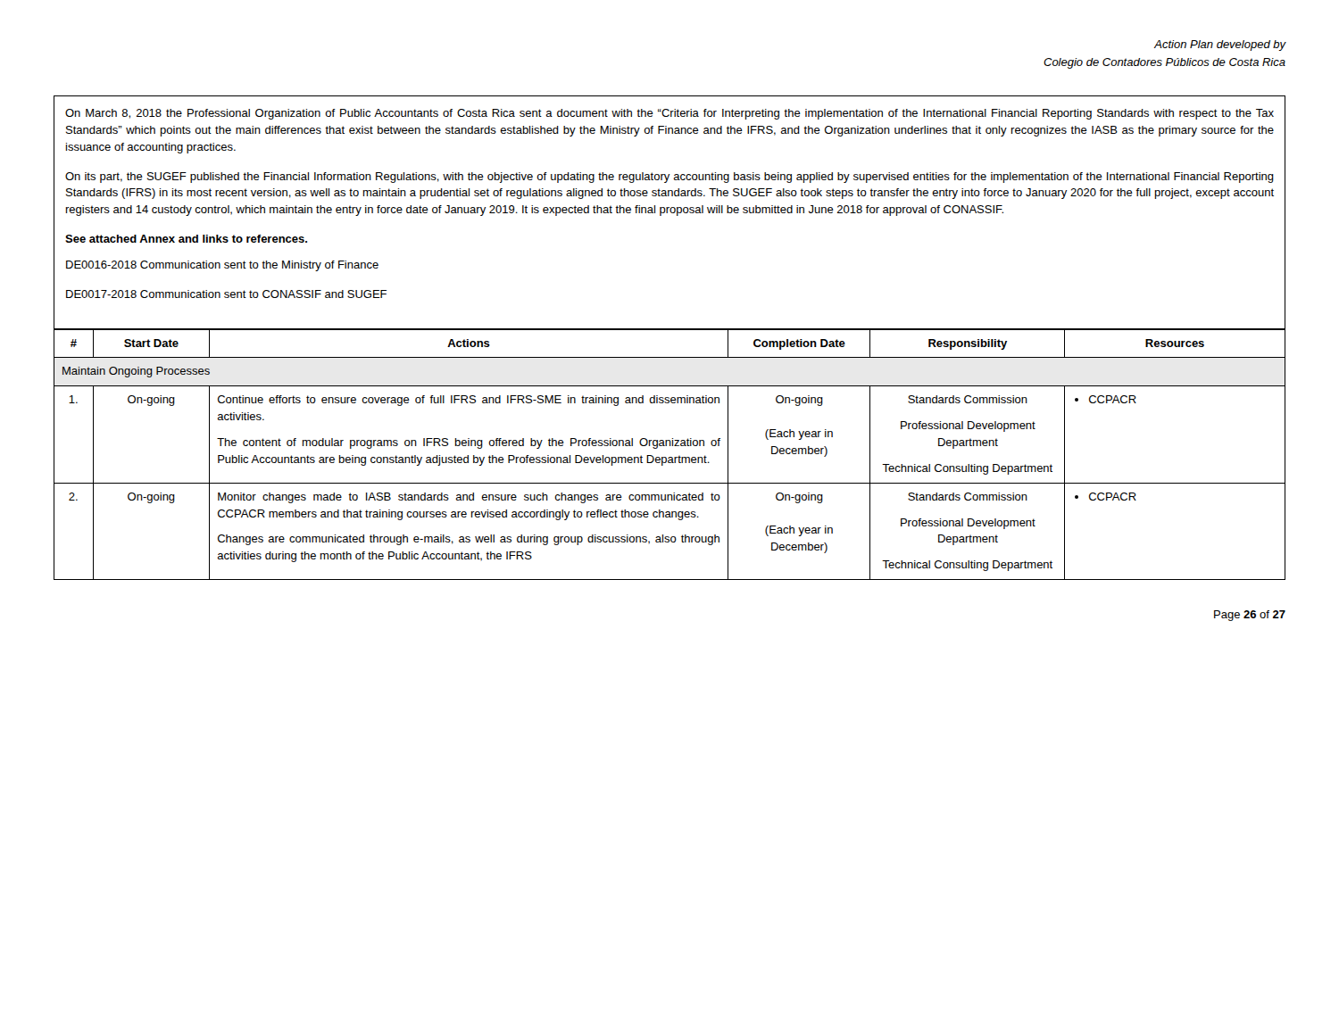Action Plan developed by
Colegio de Contadores Públicos de Costa Rica
On March 8, 2018 the Professional Organization of Public Accountants of Costa Rica sent a document with the “Criteria for Interpreting the implementation of the International Financial Reporting Standards with respect to the Tax Standards” which points out the main differences that exist between the standards established by the Ministry of Finance and the IFRS, and the Organization underlines that it only recognizes the IASB as the primary source for the issuance of accounting practices.
On its part, the SUGEF published the Financial Information Regulations, with the objective of updating the regulatory accounting basis being applied by supervised entities for the implementation of the International Financial Reporting Standards (IFRS) in its most recent version, as well as to maintain a prudential set of regulations aligned to those standards. The SUGEF also took steps to transfer the entry into force to January 2020 for the full project, except account registers and 14 custody control, which maintain the entry in force date of January 2019. It is expected that the final proposal will be submitted in June 2018 for approval of CONASSIF.
See attached Annex and links to references.
DE0016-2018 Communication sent to the Ministry of Finance
DE0017-2018 Communication sent to CONASSIF and SUGEF
| # | Start Date | Actions | Completion Date | Responsibility | Resources |
| --- | --- | --- | --- | --- | --- |
| Maintain Ongoing Processes |
| 1. | On-going | Continue efforts to ensure coverage of full IFRS and IFRS-SME in training and dissemination activities. The content of modular programs on IFRS being offered by the Professional Organization of Public Accountants are being constantly adjusted by the Professional Development Department. | On-going (Each year in December) | Standards Commission Professional Development Department Technical Consulting Department | CCPACR |
| 2. | On-going | Monitor changes made to IASB standards and ensure such changes are communicated to CCPACR members and that training courses are revised accordingly to reflect those changes. Changes are communicated through e-mails, as well as during group discussions, also through activities during the month of the Public Accountant, the IFRS | On-going (Each year in December) | Standards Commission Professional Development Department Technical Consulting Department | CCPACR |
Page 26 of 27